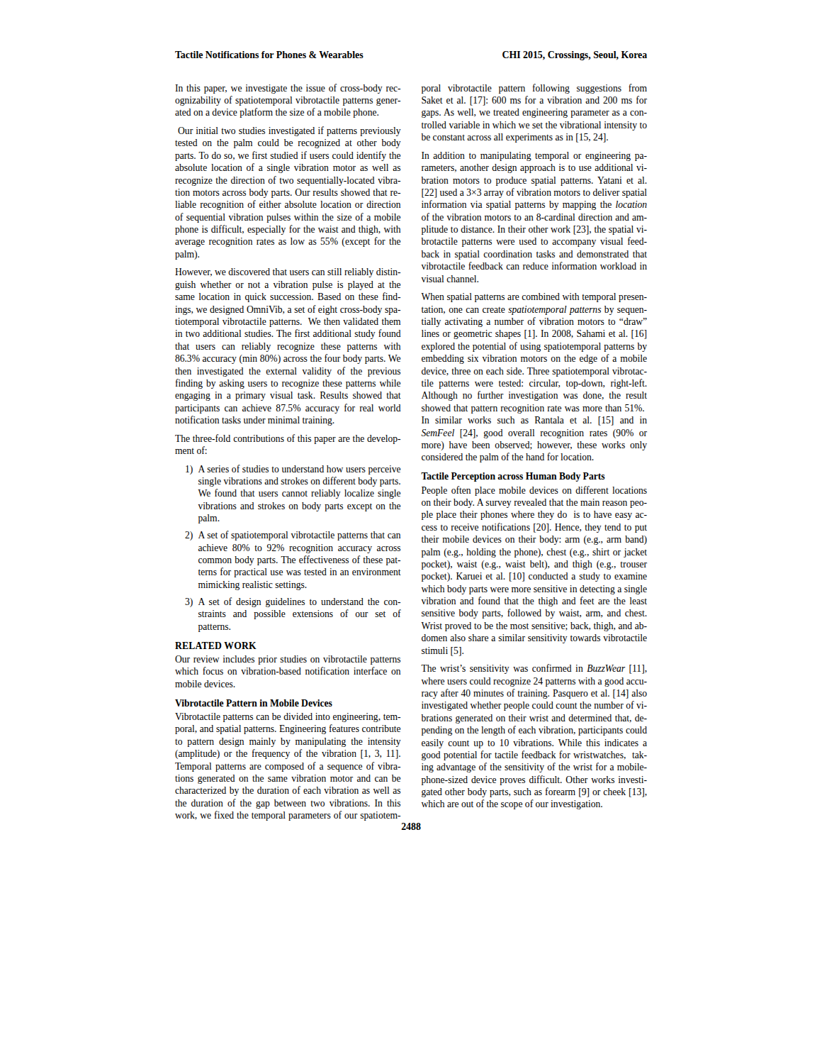Tactile Notifications for Phones & Wearables
CHI 2015, Crossings, Seoul, Korea
In this paper, we investigate the issue of cross-body recognizability of spatiotemporal vibrotactile patterns generated on a device platform the size of a mobile phone.
Our initial two studies investigated if patterns previously tested on the palm could be recognized at other body parts. To do so, we first studied if users could identify the absolute location of a single vibration motor as well as recognize the direction of two sequentially-located vibration motors across body parts. Our results showed that reliable recognition of either absolute location or direction of sequential vibration pulses within the size of a mobile phone is difficult, especially for the waist and thigh, with average recognition rates as low as 55% (except for the palm).
However, we discovered that users can still reliably distinguish whether or not a vibration pulse is played at the same location in quick succession. Based on these findings, we designed OmniVib, a set of eight cross-body spatiotemporal vibrotactile patterns. We then validated them in two additional studies. The first additional study found that users can reliably recognize these patterns with 86.3% accuracy (min 80%) across the four body parts. We then investigated the external validity of the previous finding by asking users to recognize these patterns while engaging in a primary visual task. Results showed that participants can achieve 87.5% accuracy for real world notification tasks under minimal training.
The three-fold contributions of this paper are the development of:
A series of studies to understand how users perceive single vibrations and strokes on different body parts. We found that users cannot reliably localize single vibrations and strokes on body parts except on the palm.
A set of spatiotemporal vibrotactile patterns that can achieve 80% to 92% recognition accuracy across common body parts. The effectiveness of these patterns for practical use was tested in an environment mimicking realistic settings.
A set of design guidelines to understand the constraints and possible extensions of our set of patterns.
Related Work
Our review includes prior studies on vibrotactile patterns which focus on vibration-based notification interface on mobile devices.
Vibrotactile Pattern in Mobile Devices
Vibrotactile patterns can be divided into engineering, temporal, and spatial patterns. Engineering features contribute to pattern design mainly by manipulating the intensity (amplitude) or the frequency of the vibration [1, 3, 11]. Temporal patterns are composed of a sequence of vibrations generated on the same vibration motor and can be characterized by the duration of each vibration as well as the duration of the gap between two vibrations. In this work, we fixed the temporal parameters of our spatiotemporal vibrotactile pattern following suggestions from Saket et al. [17]: 600 ms for a vibration and 200 ms for gaps. As well, we treated engineering parameter as a controlled variable in which we set the vibrational intensity to be constant across all experiments as in [15, 24].
In addition to manipulating temporal or engineering parameters, another design approach is to use additional vibration motors to produce spatial patterns. Yatani et al. [22] used a 3×3 array of vibration motors to deliver spatial information via spatial patterns by mapping the location of the vibration motors to an 8-cardinal direction and amplitude to distance. In their other work [23], the spatial vibrotactile patterns were used to accompany visual feedback in spatial coordination tasks and demonstrated that vibrotactile feedback can reduce information workload in visual channel.
When spatial patterns are combined with temporal presentation, one can create spatiotemporal patterns by sequentially activating a number of vibration motors to “draw” lines or geometric shapes [1]. In 2008, Sahami et al. [16] explored the potential of using spatiotemporal patterns by embedding six vibration motors on the edge of a mobile device, three on each side. Three spatiotemporal vibrotactile patterns were tested: circular, top-down, right-left. Although no further investigation was done, the result showed that pattern recognition rate was more than 51%. In similar works such as Rantala et al. [15] and in SemFeel [24], good overall recognition rates (90% or more) have been observed; however, these works only considered the palm of the hand for location.
Tactile Perception across Human Body Parts
People often place mobile devices on different locations on their body. A survey revealed that the main reason people place their phones where they do is to have easy access to receive notifications [20]. Hence, they tend to put their mobile devices on their body: arm (e.g., arm band) palm (e.g., holding the phone), chest (e.g., shirt or jacket pocket), waist (e.g., waist belt), and thigh (e.g., trouser pocket). Karuei et al. [10] conducted a study to examine which body parts were more sensitive in detecting a single vibration and found that the thigh and feet are the least sensitive body parts, followed by waist, arm, and chest. Wrist proved to be the most sensitive; back, thigh, and abdomen also share a similar sensitivity towards vibrotactile stimuli [5].
The wrist’s sensitivity was confirmed in BuzzWear [11], where users could recognize 24 patterns with a good accuracy after 40 minutes of training. Pasquero et al. [14] also investigated whether people could count the number of vibrations generated on their wrist and determined that, depending on the length of each vibration, participants could easily count up to 10 vibrations. While this indicates a good potential for tactile feedback for wristwatches, taking advantage of the sensitivity of the wrist for a mobile-phone-sized device proves difficult. Other works investigated other body parts, such as forearm [9] or cheek [13], which are out of the scope of our investigation.
2488